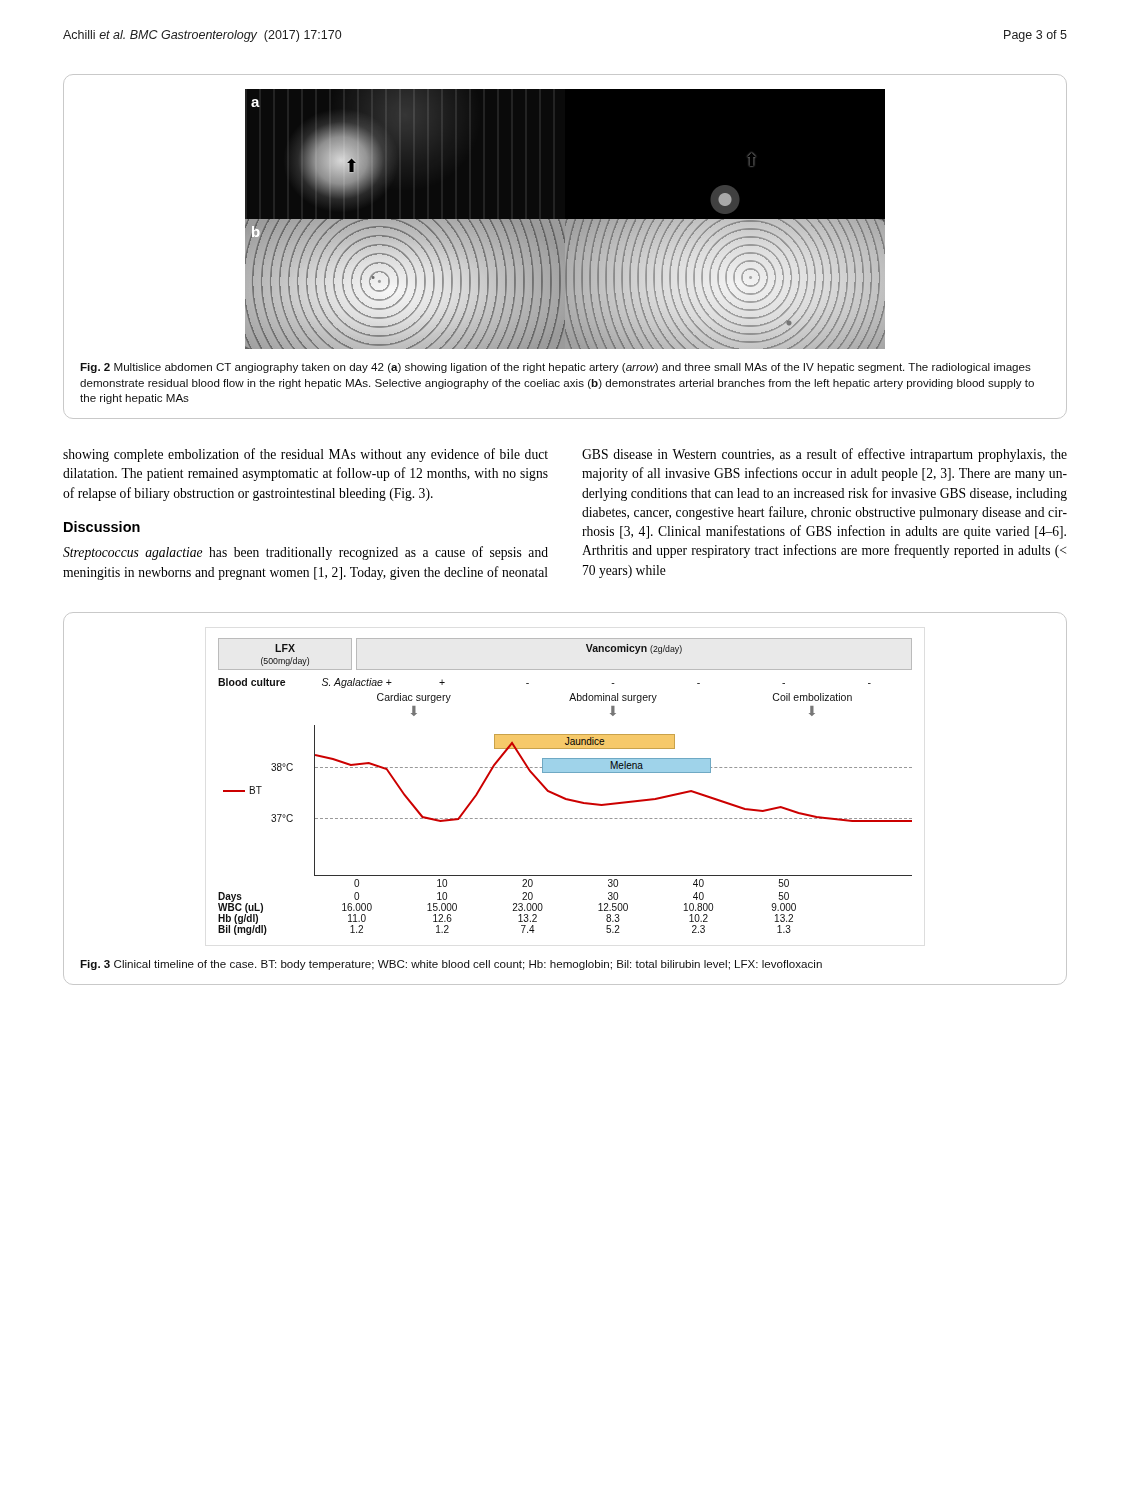Achilli et al. BMC Gastroenterology (2017) 17:170
Page 3 of 5
a ⬆
⬆
b
Fig. 2 Multislice abdomen CT angiography taken on day 42 (a) showing ligation of the right hepatic artery (arrow) and three small MAs of the IV hepatic segment. The radiological images demonstrate residual blood flow in the right hepatic MAs. Selective angiography of the coeliac axis (b) demonstrates arterial branches from the left hepatic artery providing blood supply to the right hepatic MAs
showing complete embolization of the residual MAs without any evidence of bile duct dilatation. The patient remained asymptomatic at follow-up of 12 months, with no signs of relapse of biliary obstruction or gastrointestinal bleeding (Fig. 3).
Discussion
Streptococcus agalactiae has been traditionally recognized as a cause of sepsis and meningitis in newborns and pregnant women [1, 2]. Today, given the decline of neonatal GBS disease in Western countries, as a result of effective intrapartum prophylaxis, the majority of all invasive GBS infections occur in adult people [2, 3]. There are many underlying conditions that can lead to an increased risk for invasive GBS disease, including diabetes, cancer, congestive heart failure, chronic obstructive pulmonary disease and cirrhosis [3, 4]. Clinical manifestations of GBS infection in adults are quite varied [4–6]. Arthritis and upper respiratory tract infections are more frequently reported in adults (< 70 years) while
LFX
(500mg/day)
Vancomicyn (2g/day)
Blood culture
S. Agalactiae +
+
-
-
-
-
-
Cardiac surgery⬇
Abdominal surgery⬇
Coil embolization⬇
BT
38°C
37°C
Jaundice
Melena
0
10
20
30
40
50
Days
0
10
20
30
40
50
WBC (uL)
16.000
15.000
23.000
12.500
10.800
9.000
Hb (g/dl)
11.0
12.6
13.2
8.3
10.2
13.2
Bil (mg/dl)
1.2
1.2
7.4
5.2
2.3
1.3
Fig. 3 Clinical timeline of the case. BT: body temperature; WBC: white blood cell count; Hb: hemoglobin; Bil: total bilirubin level; LFX: levofloxacin